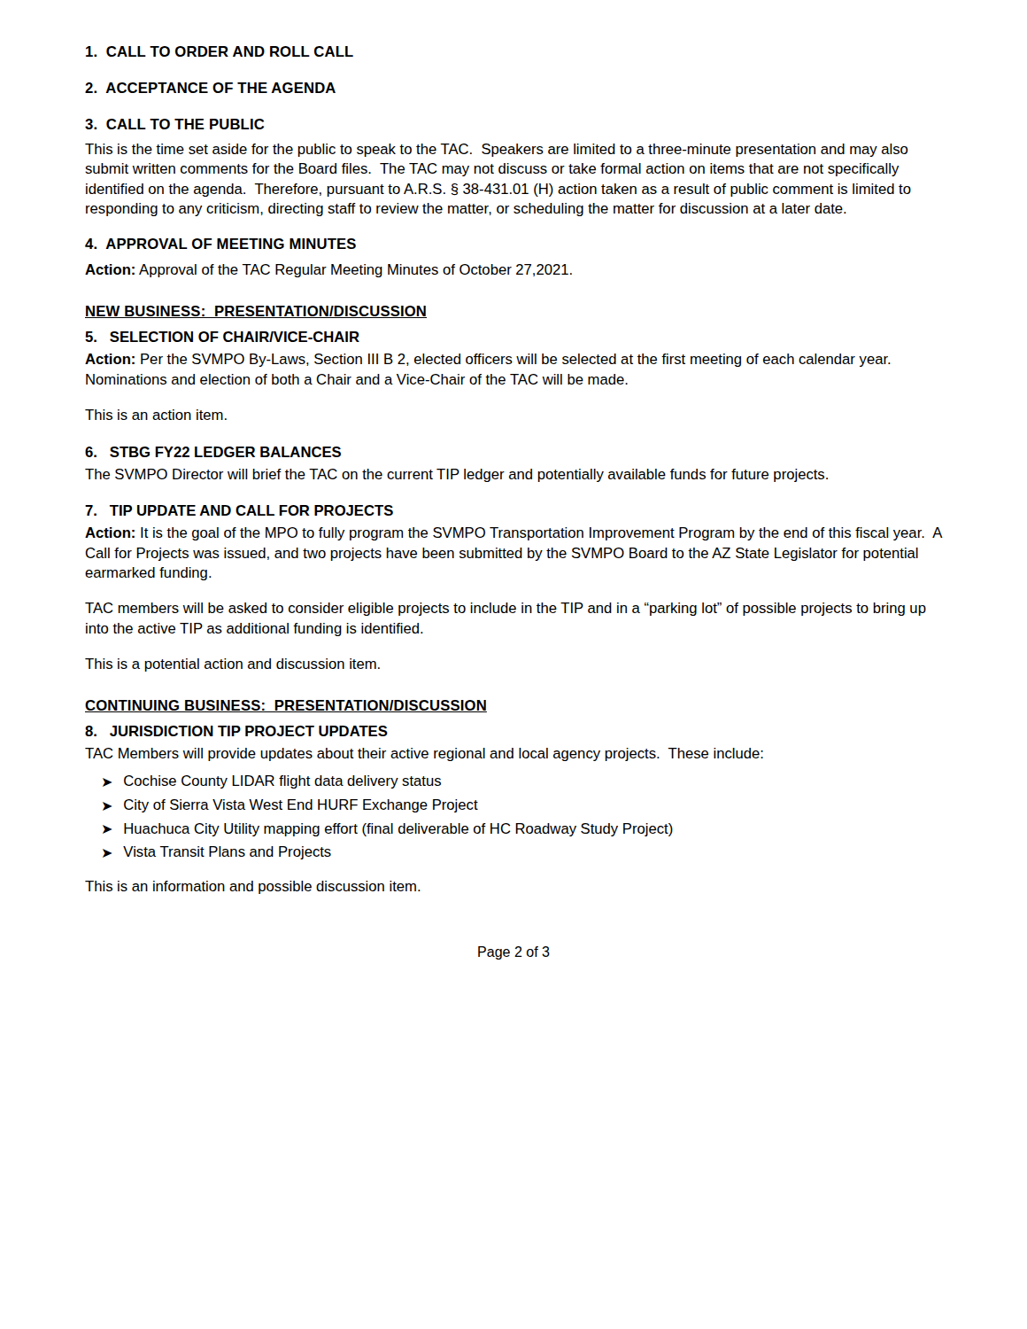1. CALL TO ORDER AND ROLL CALL
2. ACCEPTANCE OF THE AGENDA
3. CALL TO THE PUBLIC
This is the time set aside for the public to speak to the TAC. Speakers are limited to a three-minute presentation and may also submit written comments for the Board files. The TAC may not discuss or take formal action on items that are not specifically identified on the agenda. Therefore, pursuant to A.R.S. § 38-431.01 (H) action taken as a result of public comment is limited to responding to any criticism, directing staff to review the matter, or scheduling the matter for discussion at a later date.
4. APPROVAL OF MEETING MINUTES
Action: Approval of the TAC Regular Meeting Minutes of October 27,2021.
NEW BUSINESS: PRESENTATION/DISCUSSION
5. SELECTION OF CHAIR/VICE-CHAIR
Action: Per the SVMPO By-Laws, Section III B 2, elected officers will be selected at the first meeting of each calendar year. Nominations and election of both a Chair and a Vice-Chair of the TAC will be made.
This is an action item.
6. STBG FY22 LEDGER BALANCES
The SVMPO Director will brief the TAC on the current TIP ledger and potentially available funds for future projects.
7. TIP UPDATE AND CALL FOR PROJECTS
Action: It is the goal of the MPO to fully program the SVMPO Transportation Improvement Program by the end of this fiscal year. A Call for Projects was issued, and two projects have been submitted by the SVMPO Board to the AZ State Legislator for potential earmarked funding.
TAC members will be asked to consider eligible projects to include in the TIP and in a “parking lot” of possible projects to bring up into the active TIP as additional funding is identified.
This is a potential action and discussion item.
CONTINUING BUSINESS: PRESENTATION/DISCUSSION
8. JURISDICTION TIP PROJECT UPDATES
TAC Members will provide updates about their active regional and local agency projects. These include:
Cochise County LIDAR flight data delivery status
City of Sierra Vista West End HURF Exchange Project
Huachuca City Utility mapping effort (final deliverable of HC Roadway Study Project)
Vista Transit Plans and Projects
This is an information and possible discussion item.
Page 2 of 3